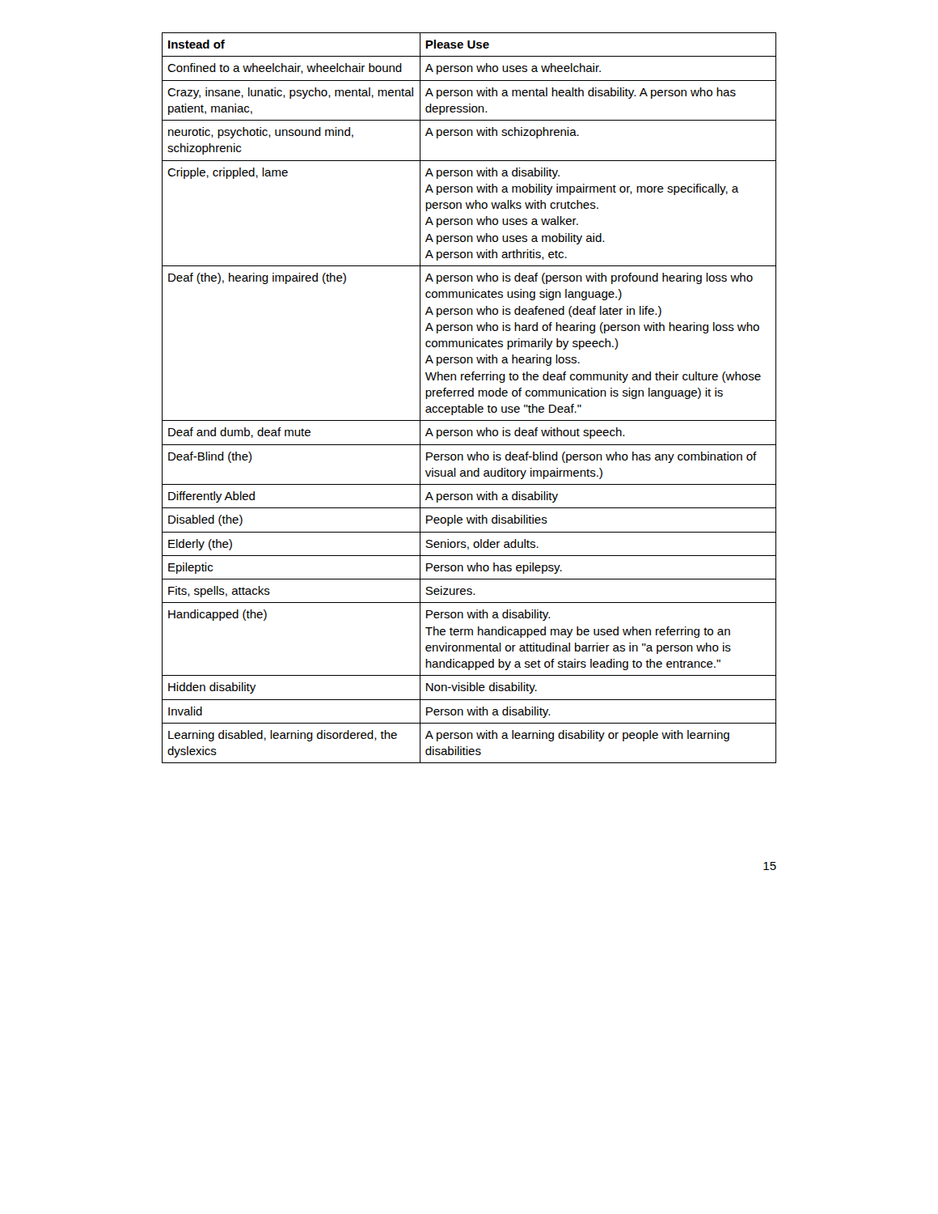| Instead of | Please Use |
| --- | --- |
| Confined to a wheelchair, wheelchair bound | A person who uses a wheelchair. |
| Crazy, insane, lunatic, psycho, mental, mental patient, maniac, | A person with a mental health disability. A person who has depression. |
| neurotic, psychotic, unsound mind, schizophrenic | A person with schizophrenia. |
| Cripple, crippled, lame | A person with a disability. A person with a mobility impairment or, more specifically, a person who walks with crutches. A person who uses a walker. A person who uses a mobility aid. A person with arthritis, etc. |
| Deaf (the), hearing impaired (the) | A person who is deaf (person with profound hearing loss who communicates using sign language.) A person who is deafened (deaf later in life.) A person who is hard of hearing (person with hearing loss who communicates primarily by speech.) A person with a hearing loss. When referring to the deaf community and their culture (whose preferred mode of communication is sign language) it is acceptable to use "the Deaf." |
| Deaf and dumb, deaf mute | A person who is deaf without speech. |
| Deaf-Blind (the) | Person who is deaf-blind (person who has any combination of visual and auditory impairments.) |
| Differently Abled | A person with a disability |
| Disabled (the) | People with disabilities |
| Elderly (the) | Seniors, older adults. |
| Epileptic | Person who has epilepsy. |
| Fits, spells, attacks | Seizures. |
| Handicapped (the) | Person with a disability. The term handicapped may be used when referring to an environmental or attitudinal barrier as in "a person who is handicapped by a set of stairs leading to the entrance." |
| Hidden disability | Non-visible disability. |
| Invalid | Person with a disability. |
| Learning disabled, learning disordered, the dyslexics | A person with a learning disability or people with learning disabilities |
15